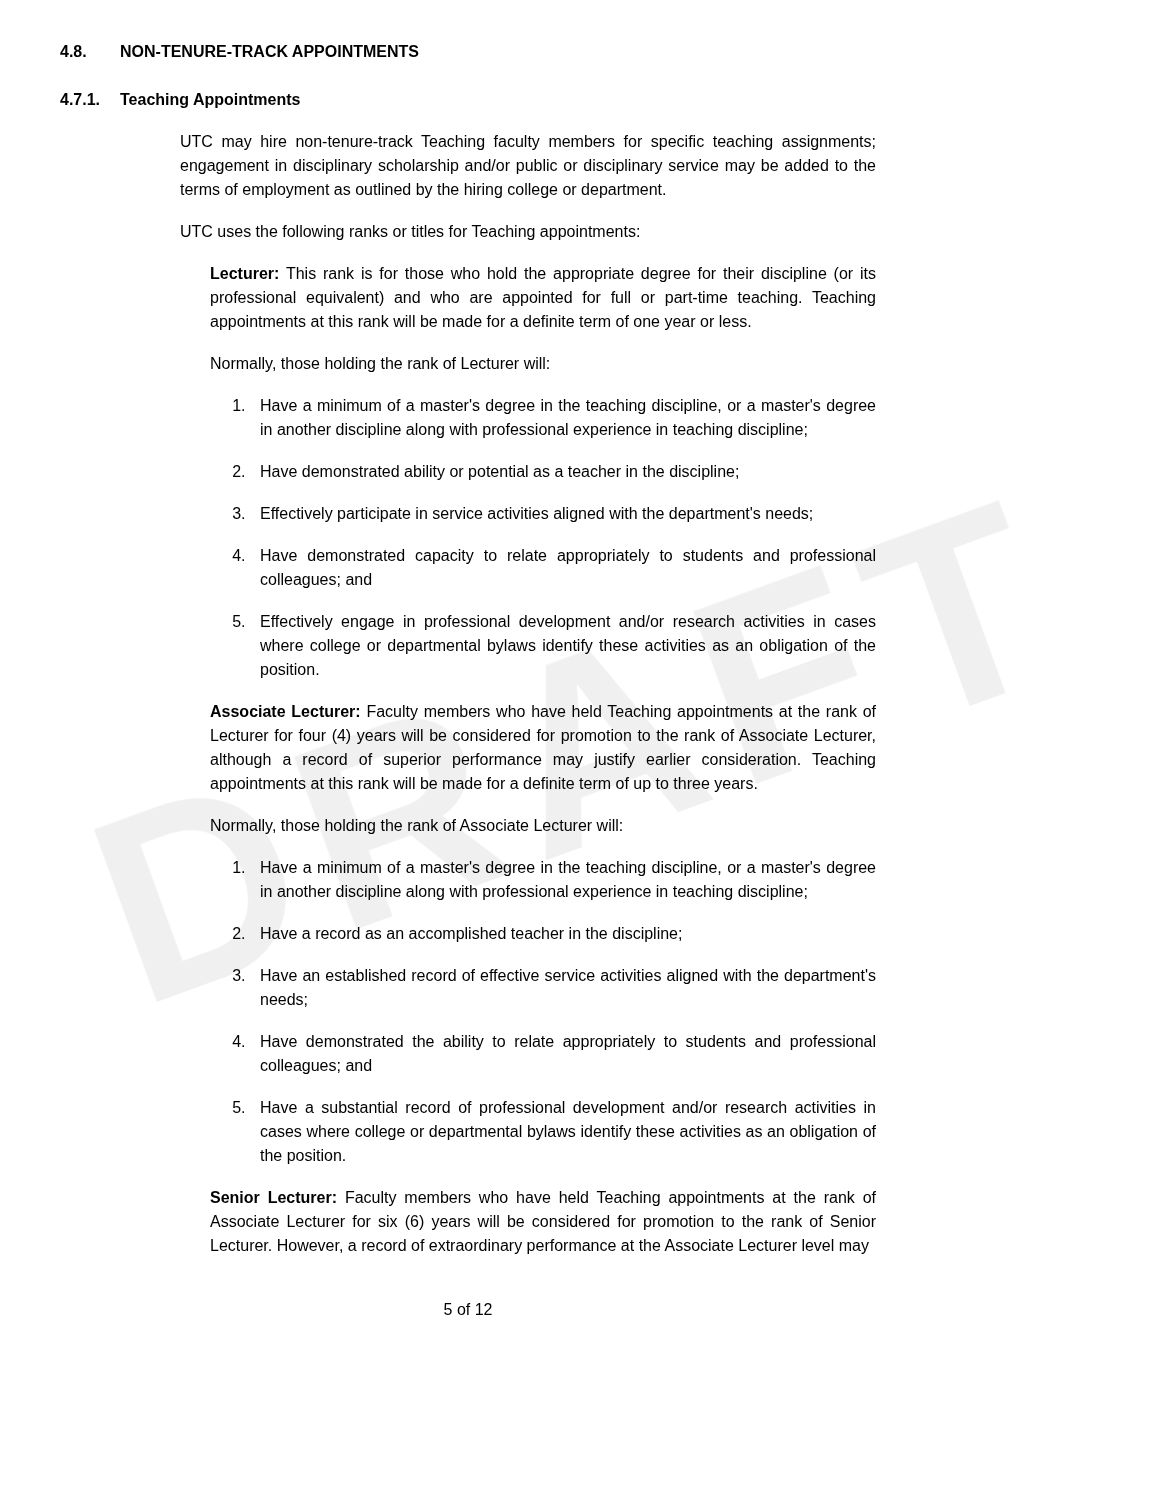DRAFT
4.8. NON-TENURE-TRACK APPOINTMENTS
4.7.1. Teaching Appointments
UTC may hire non-tenure-track Teaching faculty members for specific teaching assignments; engagement in disciplinary scholarship and/or public or disciplinary service may be added to the terms of employment as outlined by the hiring college or department.
UTC uses the following ranks or titles for Teaching appointments:
Lecturer: This rank is for those who hold the appropriate degree for their discipline (or its professional equivalent) and who are appointed for full or part-time teaching. Teaching appointments at this rank will be made for a definite term of one year or less.
Normally, those holding the rank of Lecturer will:
Have a minimum of a master's degree in the teaching discipline, or a master's degree in another discipline along with professional experience in teaching discipline;
Have demonstrated ability or potential as a teacher in the discipline;
Effectively participate in service activities aligned with the department's needs;
Have demonstrated capacity to relate appropriately to students and professional colleagues; and
Effectively engage in professional development and/or research activities in cases where college or departmental bylaws identify these activities as an obligation of the position.
Associate Lecturer: Faculty members who have held Teaching appointments at the rank of Lecturer for four (4) years will be considered for promotion to the rank of Associate Lecturer, although a record of superior performance may justify earlier consideration. Teaching appointments at this rank will be made for a definite term of up to three years.
Normally, those holding the rank of Associate Lecturer will:
Have a minimum of a master's degree in the teaching discipline, or a master's degree in another discipline along with professional experience in teaching discipline;
Have a record as an accomplished teacher in the discipline;
Have an established record of effective service activities aligned with the department's needs;
Have demonstrated the ability to relate appropriately to students and professional colleagues; and
Have a substantial record of professional development and/or research activities in cases where college or departmental bylaws identify these activities as an obligation of the position.
Senior Lecturer: Faculty members who have held Teaching appointments at the rank of Associate Lecturer for six (6) years will be considered for promotion to the rank of Senior Lecturer. However, a record of extraordinary performance at the Associate Lecturer level may
5 of 12